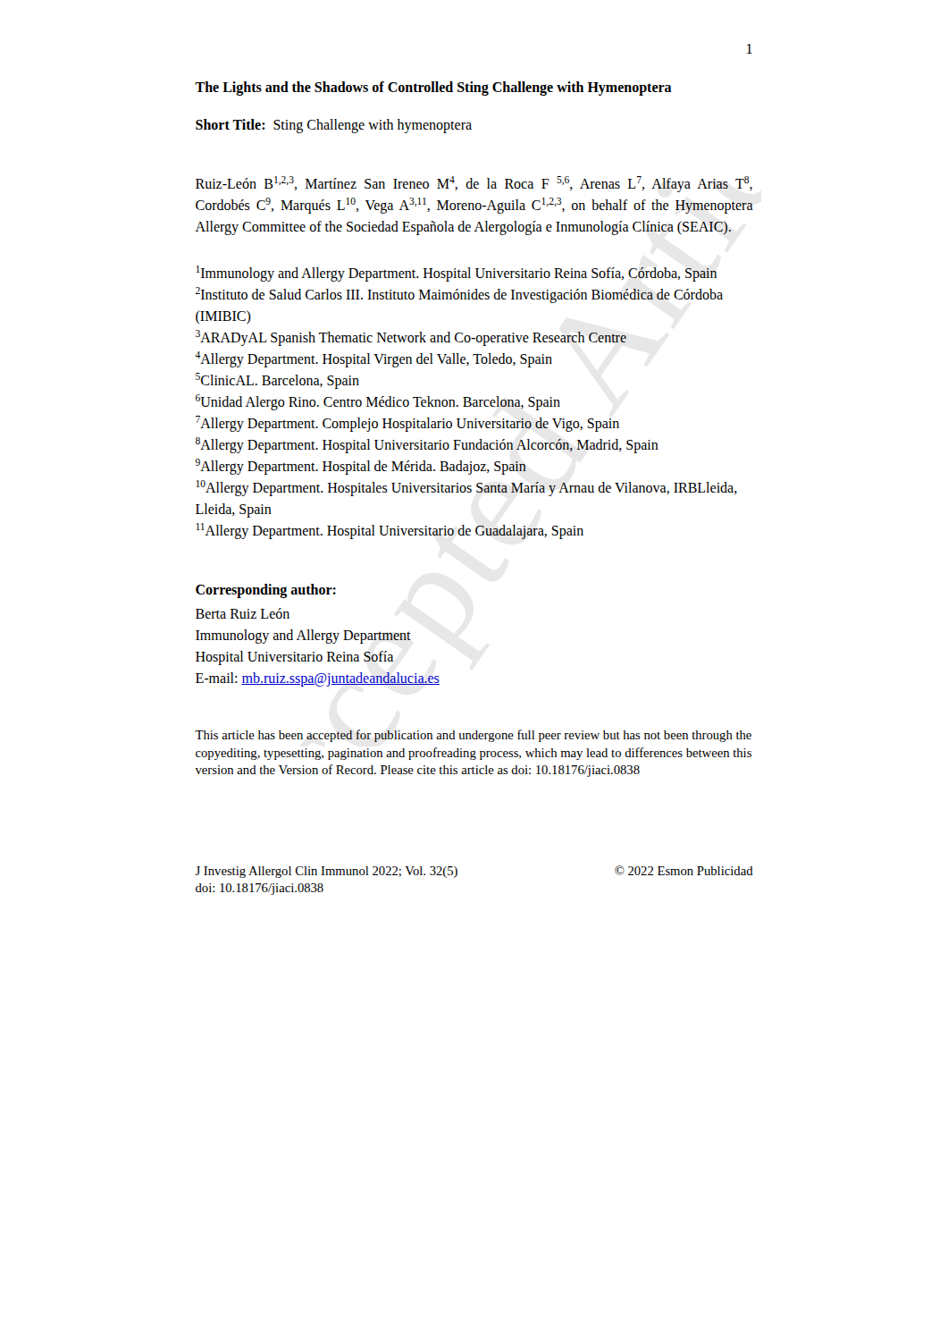1
Accepted Article
The Lights and the Shadows of Controlled Sting Challenge with Hymenoptera
Short Title: Sting Challenge with hymenoptera
Ruiz-León B1,2,3, Martínez San Ireneo M4, de la Roca F 5,6, Arenas L7, Alfaya Arias T8, Cordobés C9, Marqués L10, Vega A3,11, Moreno-Aguila C1,2,3, on behalf of the Hymenoptera Allergy Committee of the Sociedad Española de Alergología e Inmunología Clínica (SEAIC).
1Immunology and Allergy Department. Hospital Universitario Reina Sofía, Córdoba, Spain
2Instituto de Salud Carlos III. Instituto Maimónides de Investigación Biomédica de Córdoba (IMIBIC)
3ARADyAL Spanish Thematic Network and Co-operative Research Centre
4Allergy Department. Hospital Virgen del Valle, Toledo, Spain
5ClinicAL. Barcelona, Spain
6Unidad Alergo Rino. Centro Médico Teknon. Barcelona, Spain
7Allergy Department. Complejo Hospitalario Universitario de Vigo, Spain
8Allergy Department. Hospital Universitario Fundación Alcorcón, Madrid, Spain
9Allergy Department. Hospital de Mérida. Badajoz, Spain
10Allergy Department. Hospitales Universitarios Santa María y Arnau de Vilanova, IRBLleida, Lleida, Spain
11Allergy Department. Hospital Universitario de Guadalajara, Spain
Corresponding author:
Berta Ruiz León
Immunology and Allergy Department
Hospital Universitario Reina Sofía
E-mail: mb.ruiz.sspa@juntadeandalucia.es
This article has been accepted for publication and undergone full peer review but has not been through the copyediting, typesetting, pagination and proofreading process, which may lead to differences between this version and the Version of Record. Please cite this article as doi: 10.18176/jiaci.0838
J Investig Allergol Clin Immunol 2022; Vol. 32(5)
doi: 10.18176/jiaci.0838
© 2022 Esmon Publicidad